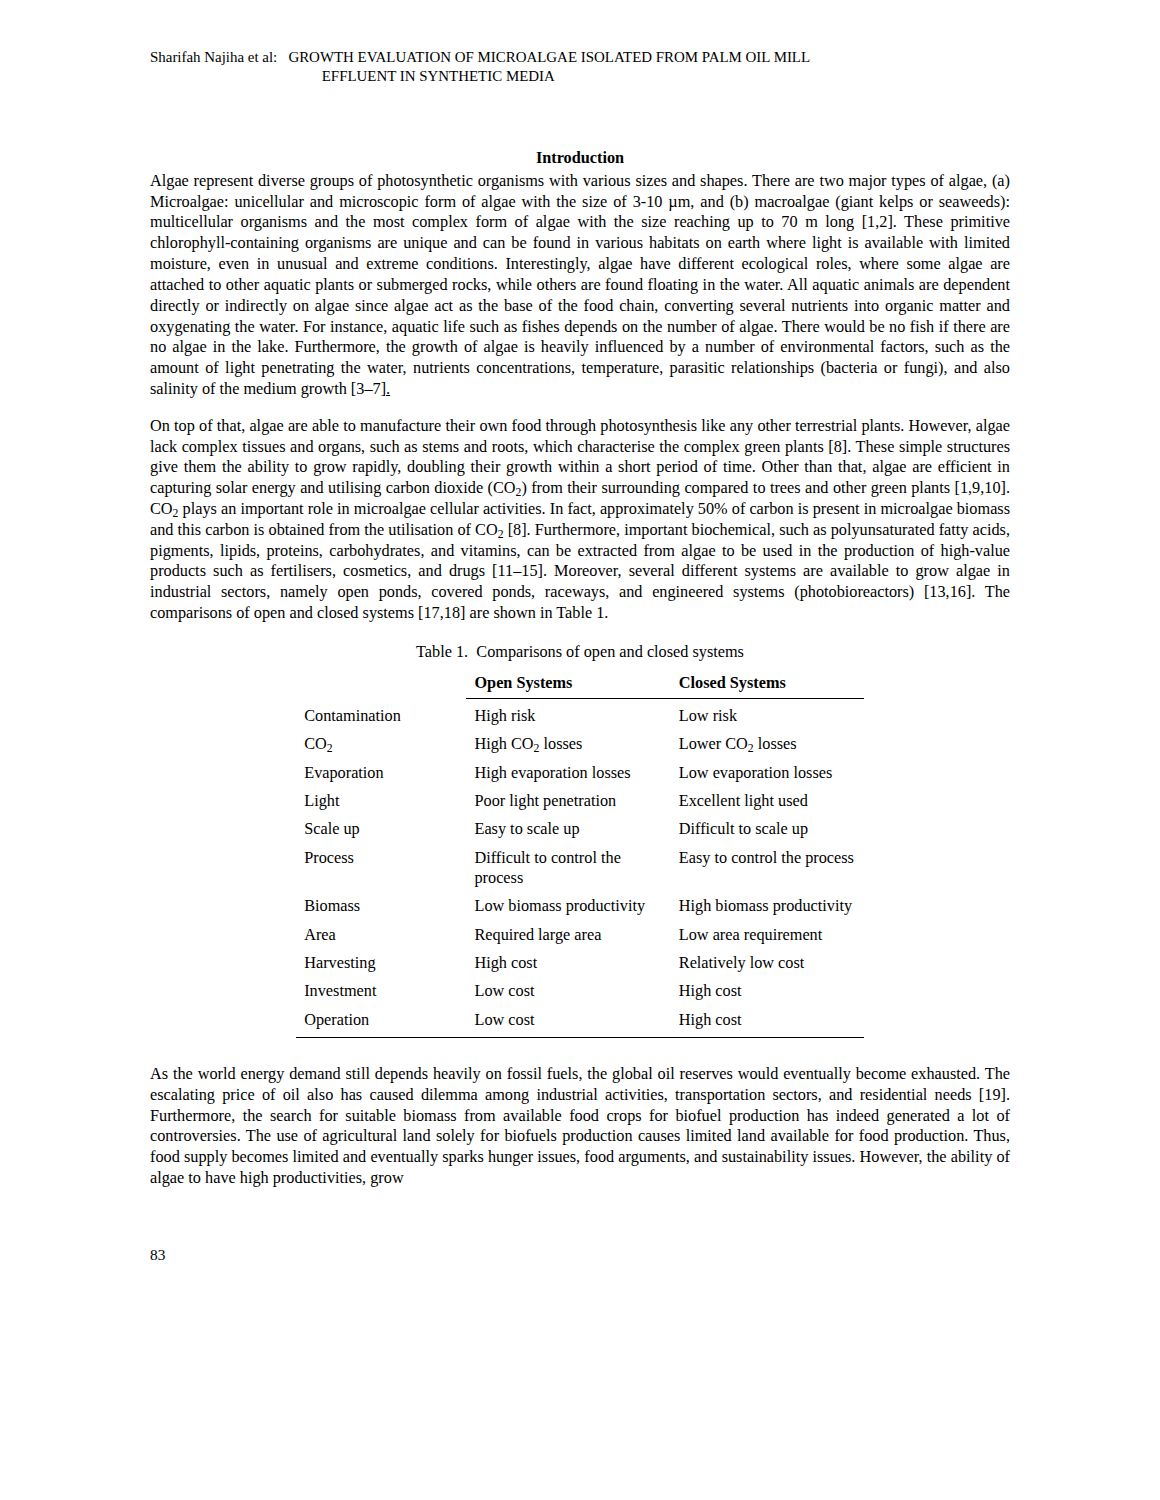Sharifah Najiha et al: GROWTH EVALUATION OF MICROALGAE ISOLATED FROM PALM OIL MILL EFFLUENT IN SYNTHETIC MEDIA
Introduction
Algae represent diverse groups of photosynthetic organisms with various sizes and shapes. There are two major types of algae, (a) Microalgae: unicellular and microscopic form of algae with the size of 3-10 µm, and (b) macroalgae (giant kelps or seaweeds): multicellular organisms and the most complex form of algae with the size reaching up to 70 m long [1,2]. These primitive chlorophyll-containing organisms are unique and can be found in various habitats on earth where light is available with limited moisture, even in unusual and extreme conditions. Interestingly, algae have different ecological roles, where some algae are attached to other aquatic plants or submerged rocks, while others are found floating in the water. All aquatic animals are dependent directly or indirectly on algae since algae act as the base of the food chain, converting several nutrients into organic matter and oxygenating the water. For instance, aquatic life such as fishes depends on the number of algae. There would be no fish if there are no algae in the lake. Furthermore, the growth of algae is heavily influenced by a number of environmental factors, such as the amount of light penetrating the water, nutrients concentrations, temperature, parasitic relationships (bacteria or fungi), and also salinity of the medium growth [3–7].
On top of that, algae are able to manufacture their own food through photosynthesis like any other terrestrial plants. However, algae lack complex tissues and organs, such as stems and roots, which characterise the complex green plants [8]. These simple structures give them the ability to grow rapidly, doubling their growth within a short period of time. Other than that, algae are efficient in capturing solar energy and utilising carbon dioxide (CO2) from their surrounding compared to trees and other green plants [1,9,10]. CO2 plays an important role in microalgae cellular activities. In fact, approximately 50% of carbon is present in microalgae biomass and this carbon is obtained from the utilisation of CO2 [8]. Furthermore, important biochemical, such as polyunsaturated fatty acids, pigments, lipids, proteins, carbohydrates, and vitamins, can be extracted from algae to be used in the production of high-value products such as fertilisers, cosmetics, and drugs [11–15]. Moreover, several different systems are available to grow algae in industrial sectors, namely open ponds, covered ponds, raceways, and engineered systems (photobioreactors) [13,16]. The comparisons of open and closed systems [17,18] are shown in Table 1.
Table 1. Comparisons of open and closed systems
| | Open Systems | Closed Systems |
| --- | --- | --- |
| Contamination | High risk | Low risk |
| CO 2 | High CO 2 losses | Lower CO 2 losses |
| Evaporation | High evaporation losses | Low evaporation losses |
| Light | Poor light penetration | Excellent light used |
| Scale up | Easy to scale up | Difficult to scale up |
| Process | Difficult to control the process | Easy to control the process |
| Biomass | Low biomass productivity | High biomass productivity |
| Area | Required large area | Low area requirement |
| Harvesting | High cost | Relatively low cost |
| Investment | Low cost | High cost |
| Operation | Low cost | High cost |
As the world energy demand still depends heavily on fossil fuels, the global oil reserves would eventually become exhausted. The escalating price of oil also has caused dilemma among industrial activities, transportation sectors, and residential needs [19]. Furthermore, the search for suitable biomass from available food crops for biofuel production has indeed generated a lot of controversies. The use of agricultural land solely for biofuels production causes limited land available for food production. Thus, food supply becomes limited and eventually sparks hunger issues, food arguments, and sustainability issues. However, the ability of algae to have high productivities, grow
83